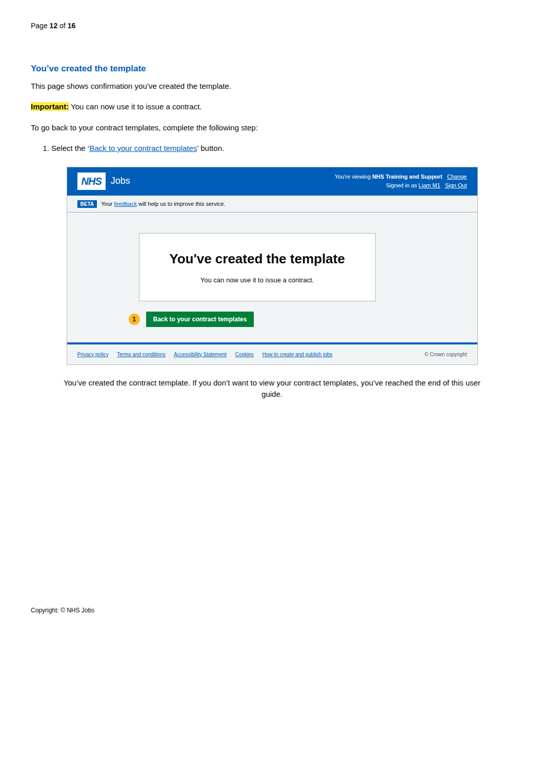Page 12 of 16
You’ve created the template
This page shows confirmation you’ve created the template.
Important: You can now use it to issue a contract.
To go back to your contract templates, complete the following step:
Select the ‘Back to your contract templates’ button.
NHS Jobs
You're viewing NHS Training and Support Change
Signed in as Liam M1 Sign Out
BETAYour feedback will help us to improve this service.
You've created the template
You can now use it to issue a contract.
1 Back to your contract templates
Privacy policy Terms and conditions Accessibility Statement Cookies How to create and publish jobs
© Crown copyright
You’ve created the contract template. If you don’t want to view your contract templates, you’ve reached the end of this user guide.
Copyright: © NHS Jobs